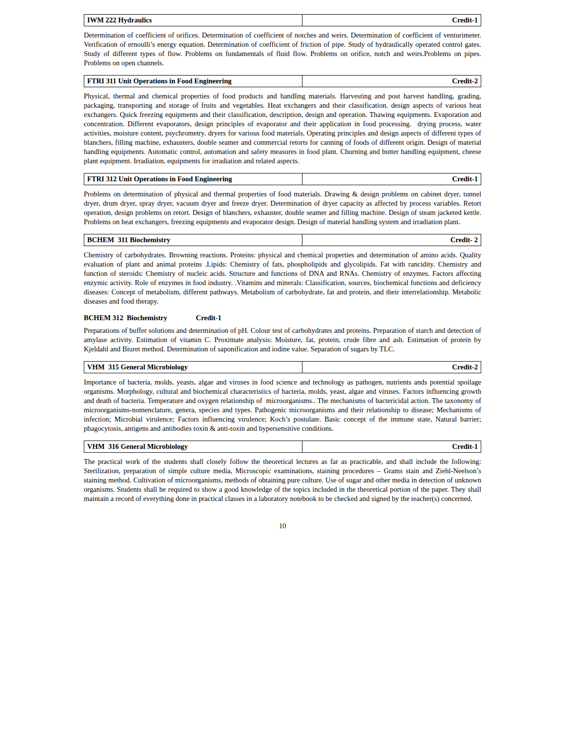| IWM 222 Hydraulics | Credit-1 |
Determination of coefficient of orifices. Determination of coefficient of notches and weirs. Determination of coefficient of venturimeter. Verification of ernoulli’s energy equation. Determination of coefficient of friction of pipe. Study of hydraulically operated control gates. Study of different types of flow. Problems on fundamentals of fluid flow. Problems on orifice, notch and weirs.Problems on pipes. Problems on open channels.
| FTRI 311 Unit Operations in Food Engineering | Credit-2 |
Physical, thermal and chemical properties of food products and handling materials. Harvesting and post harvest handling, grading, packaging, transporting and storage of fruits and vegetables. Heat exchangers and their classification. design aspects of various heat exchangers. Quick freezing equipments and their classification, description, design and operation. Thawing equipments. Evaporation and concentration. Different evaporators, design principles of evaporator and their application in food processing. drying process, water activities, moisture content, psychrometry. dryers for various food materials. Operating principles and design aspects of different types of blanchers, filling machine, exhausters, double seamer and commercial retorts for canning of foods of different origin. Design of material handling equipments. Automatic control, automation and safety measures in food plant. Churning and butter handling equipment, cheese plant equipment. Irradiation, equipments for irradiation and related aspects.
| FTRI 312 Unit Operations in Food Engineering | Credit-1 |
Problems on determination of physical and thermal properties of food materials. Drawing & design problems on cabinet dryer, tunnel dryer, drum dryer, spray dryer, vacuum dryer and freeze dryer. Determination of dryer capacity as affected by process variables. Retort operation, design problems on retort. Design of blanchers, exhauster, double seamer and filling machine. Design of steam jacketed kettle. Problems on heat exchangers, freezing equipments and evaporator design. Design of material handling system and irradiation plant.
| BCHEM 311 Biochemistry | Credit- 2 |
Chemistry of carbohydrates. Browning reactions. Proteins: physical and chemical properties and determination of amino acids. Quality evaluation of plant and animal proteins .Lipids: Chemistry of fats, phospholipids and glycolipids. Fat with rancidity. Chemistry and function of steroids: Chemistry of nucleic acids. Structure and functions of DNA and RNAs. Chemistry of enzymes. Factors affecting enzymic activity. Role of enzymes in food industry. .Vitamins and minerals: Classification, sources, biochemical functions and deficiency diseases: Concept of metabolism, different pathways. Metabolism of carbohydrate, fat and protein, and their interrelationship. Metabolic diseases and food therapy.
BCHEM 312 BiochemistryCredit-1
Preparations of buffer solutions and determination of pH. Colour test of carbohydrates and proteins. Preparation of starch and detection of amylase activity. Estimation of vitamin C. Proximate analysis: Moisture, fat, protein, crude fibre and ash. Estimation of protein by Kjeldahl and Biuret method. Determination of saponification and iodine value. Separation of sugars by TLC.
| VHM 315 General Microbiology | Credit-2 |
Importance of bacteria, molds, yeasts, algae and viruses in food science and technology as pathogen, nutrients ands potential spoilage organisms. Morphology, cultural and biochemical characteristics of bacteria, molds, yeast, algae and viruses. Factors influencing growth and death of bacteria. Temperature and oxygen relationship of microorganisms.. The mechanisms of bactericidal action. The taxonomy of microorganisms-nomenclature, genera, species and types. Pathogenic microorganisms and their relationship to disease; Mechanisms of infection; Microbial virulence; Factors influencing virulence; Koch’s postulate. Basic concept of the immune state, Natural barrier; phagocytosis, antigens and antibodies toxin & anti-toxin and hypersensitive conditions.
| VHM 316 General Microbiology | Credit-1 |
The practical work of the students shall closely follow the theoretical lectures as far as practicable, and shall include the following: Sterilization, preparation of simple culture media, Microscopic examinations, staining procedures – Grams stain and Ziehl-Neelson’s staining method. Cultivation of microorganisms, methods of obtaining pure culture. Use of sugar and other media in detection of unknown organisms. Students shall be required to show a good knowledge of the topics included in the theoretical portion of the paper. They shall maintain a record of everything done in practical classes in a laboratory notebook to be checked and signed by the teacher(s) concerned.
10